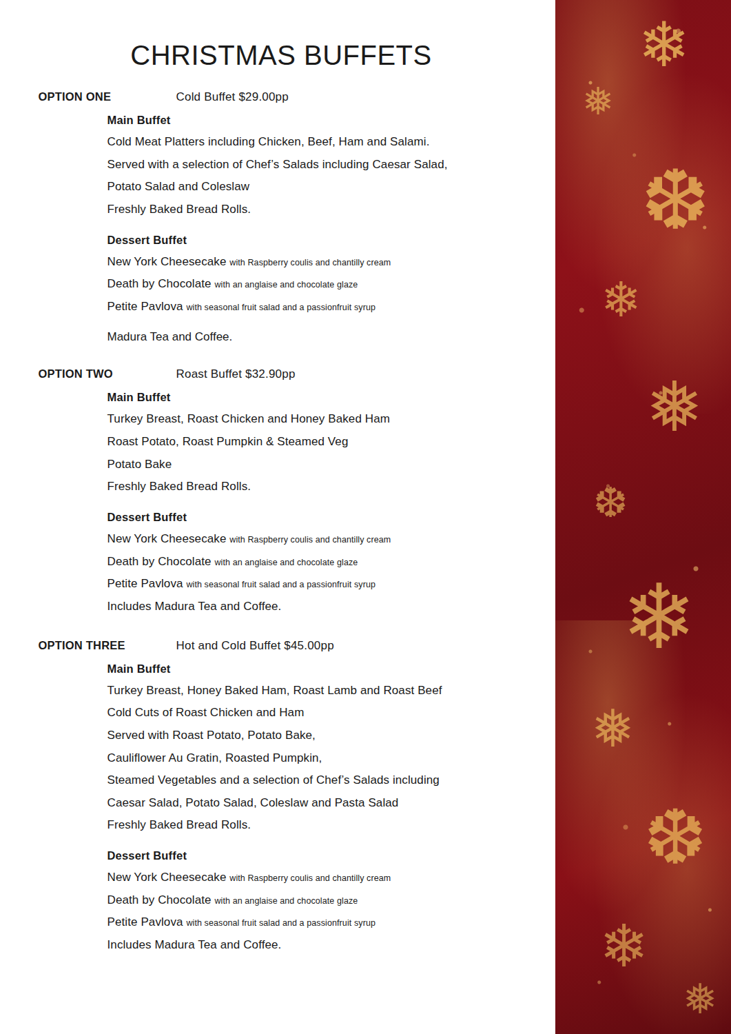❄ ❅ ❆ ❄ ❅ ❆ ❄ ❅ ❆ ❄ ❅
CHRISTMAS BUFFETS
OPTION ONE Cold Buffet $29.00pp
Main Buffet
Cold Meat Platters including Chicken, Beef, Ham and Salami.
Served with a selection of Chef’s Salads including Caesar Salad,
Potato Salad and Coleslaw
Freshly Baked Bread Rolls.
Dessert Buffet
New York Cheesecake with Raspberry coulis and chantilly cream
Death by Chocolate with an anglaise and chocolate glaze
Petite Pavlova with seasonal fruit salad and a passionfruit syrup
Madura Tea and Coffee.
OPTION TWO Roast Buffet $32.90pp
Main Buffet
Turkey Breast, Roast Chicken and Honey Baked Ham
Roast Potato, Roast Pumpkin & Steamed Veg
Potato Bake
Freshly Baked Bread Rolls.
Dessert Buffet
New York Cheesecake with Raspberry coulis and chantilly cream
Death by Chocolate with an anglaise and chocolate glaze
Petite Pavlova with seasonal fruit salad and a passionfruit syrup
Includes Madura Tea and Coffee.
OPTION THREE Hot and Cold Buffet $45.00pp
Main Buffet
Turkey Breast, Honey Baked Ham, Roast Lamb and Roast Beef
Cold Cuts of Roast Chicken and Ham
Served with Roast Potato, Potato Bake,
Cauliflower Au Gratin, Roasted Pumpkin,
Steamed Vegetables and a selection of Chef’s Salads including
Caesar Salad, Potato Salad, Coleslaw and Pasta Salad
Freshly Baked Bread Rolls.
Dessert Buffet
New York Cheesecake with Raspberry coulis and chantilly cream
Death by Chocolate with an anglaise and chocolate glaze
Petite Pavlova with seasonal fruit salad and a passionfruit syrup
Includes Madura Tea and Coffee.